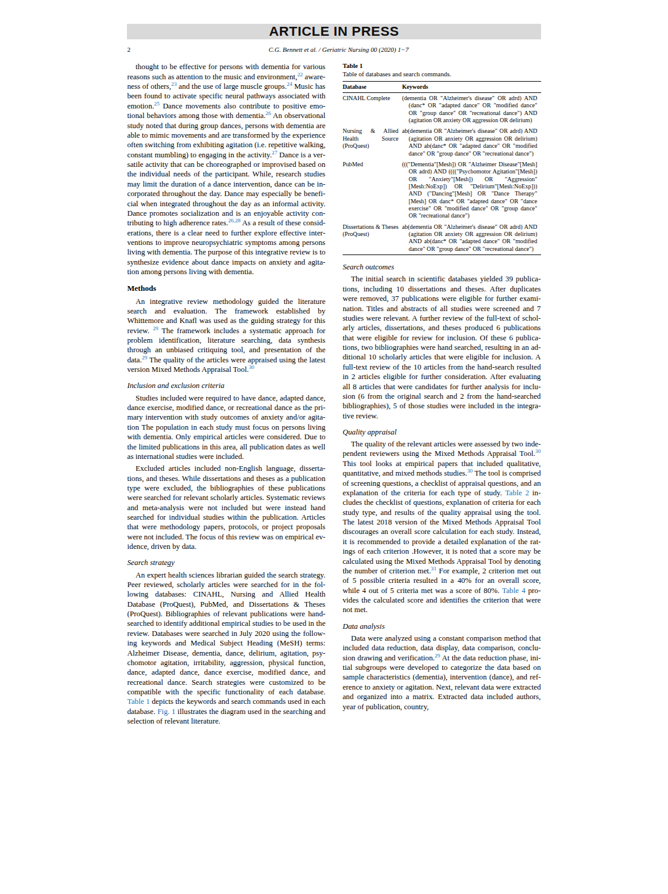ARTICLE IN PRESS
2 C.G. Bennett et al. / Geriatric Nursing 00 (2020) 1−7
thought to be effective for persons with dementia for various reasons such as attention to the music and environment,22 awareness of others,23 and the use of large muscle groups.24 Music has been found to activate specific neural pathways associated with emotion.25 Dance movements also contribute to positive emotional behaviors among those with dementia.26 An observational study noted that during group dances, persons with dementia are able to mimic movements and are transformed by the experience often switching from exhibiting agitation (i.e. repetitive walking, constant mumbling) to engaging in the activity.27 Dance is a versatile activity that can be choreographed or improvised based on the individual needs of the participant. While, research studies may limit the duration of a dance intervention, dance can be incorporated throughout the day. Dance may especially be beneficial when integrated throughout the day as an informal activity. Dance promotes socialization and is an enjoyable activity contributing to high adherence rates.26,28 As a result of these considerations, there is a clear need to further explore effective interventions to improve neuropsychiatric symptoms among persons living with dementia. The purpose of this integrative review is to synthesize evidence about dance impacts on anxiety and agitation among persons living with dementia.
Methods
An integrative review methodology guided the literature search and evaluation. The framework established by Whittemore and Knafl was used as the guiding strategy for this review. 29 The framework includes a systematic approach for problem identification, literature searching, data synthesis through an unbiased critiquing tool, and presentation of the data.29 The quality of the articles were appraised using the latest version Mixed Methods Appraisal Tool.30
Inclusion and exclusion criteria
Studies included were required to have dance, adapted dance, dance exercise, modified dance, or recreational dance as the primary intervention with study outcomes of anxiety and/or agitation The population in each study must focus on persons living with dementia. Only empirical articles were considered. Due to the limited publications in this area, all publication dates as well as international studies were included.
Excluded articles included non-English language, dissertations, and theses. While dissertations and theses as a publication type were excluded, the bibliographies of these publications were searched for relevant scholarly articles. Systematic reviews and meta-analysis were not included but were instead hand searched for individual studies within the publication. Articles that were methodology papers, protocols, or project proposals were not included. The focus of this review was on empirical evidence, driven by data.
Search strategy
An expert health sciences librarian guided the search strategy. Peer reviewed, scholarly articles were searched for in the following databases: CINAHL, Nursing and Allied Health Database (ProQuest), PubMed, and Dissertations & Theses (ProQuest). Bibliographies of relevant publications were hand-searched to identify additional empirical studies to be used in the review. Databases were searched in July 2020 using the following keywords and Medical Subject Heading (MeSH) terms: Alzheimer Disease, dementia, dance, delirium, agitation, psychomotor agitation, irritability, aggression, physical function, dance, adapted dance, dance exercise, modified dance, and recreational dance. Search strategies were customized to be compatible with the specific functionality of each database. Table 1 depicts the keywords and search commands used in each database. Fig. 1 illustrates the diagram used in the searching and selection of relevant literature.
Table 1 Table of databases and search commands.
| Database | Keywords |
| --- | --- |
| CINAHL Complete | (dementia OR "Alzheimer's disease" OR adrd) AND (danc* OR "adapted dance" OR "modified dance" OR "group dance" OR "recreational dance") AND (agitation OR anxiety OR aggression OR delirium) |
| Nursing & Allied Health Source (ProQuest) | ab(dementia OR "Alzheimer's disease" OR adrd) AND (agitation OR anxiety OR aggression OR delirium) AND ab(danc* OR "adapted dance" OR "modified dance" OR "group dance" OR "recreational dance") |
| PubMed | ((("Dementia"[Mesh]) OR "Alzheimer Disease"[Mesh] OR adrd) AND (((("Psychomotor Agitation"[Mesh]) OR "Anxiety"[Mesh]) OR "Aggression"[Mesh:NoExp]) OR "Delirium"[Mesh:NoExp])) AND ("Dancing"[Mesh] OR "Dance Therapy"[Mesh] OR danc* OR "adapted dance" OR "dance exercise" OR "modified dance" OR "group dance" OR "recreational dance") |
| Dissertations & Theses (ProQuest) | ab(dementia OR "Alzheimer's disease" OR adrd) AND (agitation OR anxiety OR aggression OR delirium) AND ab(danc* OR "adapted dance" OR "modified dance" OR "group dance" OR "recreational dance") |
Search outcomes
The initial search in scientific databases yielded 39 publications, including 10 dissertations and theses. After duplicates were removed, 37 publications were eligible for further examination. Titles and abstracts of all studies were screened and 7 studies were relevant. A further review of the full-text of scholarly articles, dissertations, and theses produced 6 publications that were eligible for review for inclusion. Of these 6 publications, two bibliographies were hand searched, resulting in an additional 10 scholarly articles that were eligible for inclusion. A full-text review of the 10 articles from the hand-search resulted in 2 articles eligible for further consideration. After evaluating all 8 articles that were candidates for further analysis for inclusion (6 from the original search and 2 from the hand-searched bibliographies), 5 of those studies were included in the integrative review.
Quality appraisal
The quality of the relevant articles were assessed by two independent reviewers using the Mixed Methods Appraisal Tool.30 This tool looks at empirical papers that included qualitative, quantitative, and mixed methods studies.30 The tool is comprised of screening questions, a checklist of appraisal questions, and an explanation of the criteria for each type of study. Table 2 includes the checklist of questions, explanation of criteria for each study type, and results of the quality appraisal using the tool. The latest 2018 version of the Mixed Methods Appraisal Tool discourages an overall score calculation for each study. Instead, it is recommended to provide a detailed explanation of the ratings of each criterion .However, it is noted that a score may be calculated using the Mixed Methods Appraisal Tool by denoting the number of criterion met.31 For example, 2 criterion met out of 5 possible criteria resulted in a 40% for an overall score, while 4 out of 5 criteria met was a score of 80%. Table 4 provides the calculated score and identifies the criterion that were not met.
Data analysis
Data were analyzed using a constant comparison method that included data reduction, data display, data comparison, conclusion drawing and verification.29 At the data reduction phase, initial subgroups were developed to categorize the data based on sample characteristics (dementia), intervention (dance), and reference to anxiety or agitation. Next, relevant data were extracted and organized into a matrix. Extracted data included authors, year of publication, country,